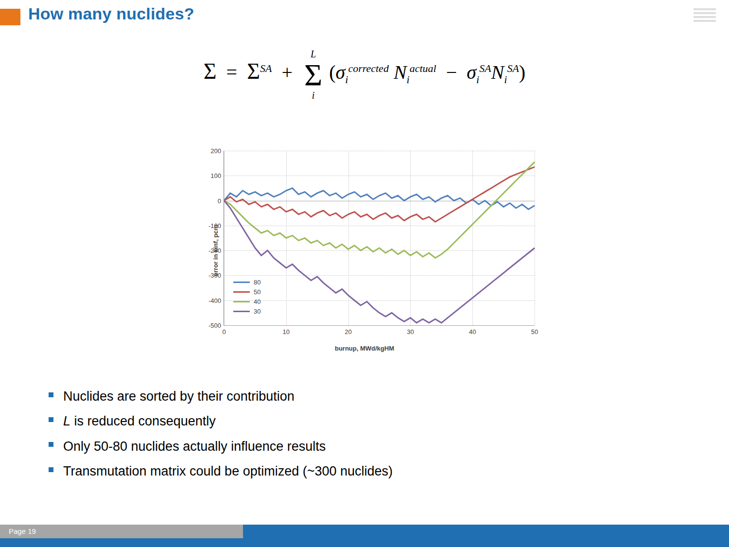How many nuclides?
Σ = ΣSA + L Σ i (σicorrected Niactual − σiSANiSA)
error in kinf, pcm
200
100
0
-100
-200
-300
-400
-500
0
10
20
30
40
50
80
50
40
30
burnup, MWd/kgHM
Nuclides are sorted by their contribution
L is reduced consequently
Only 50-80 nuclides actually influence results
Transmutation matrix could be optimized (~300 nuclides)
Page 19